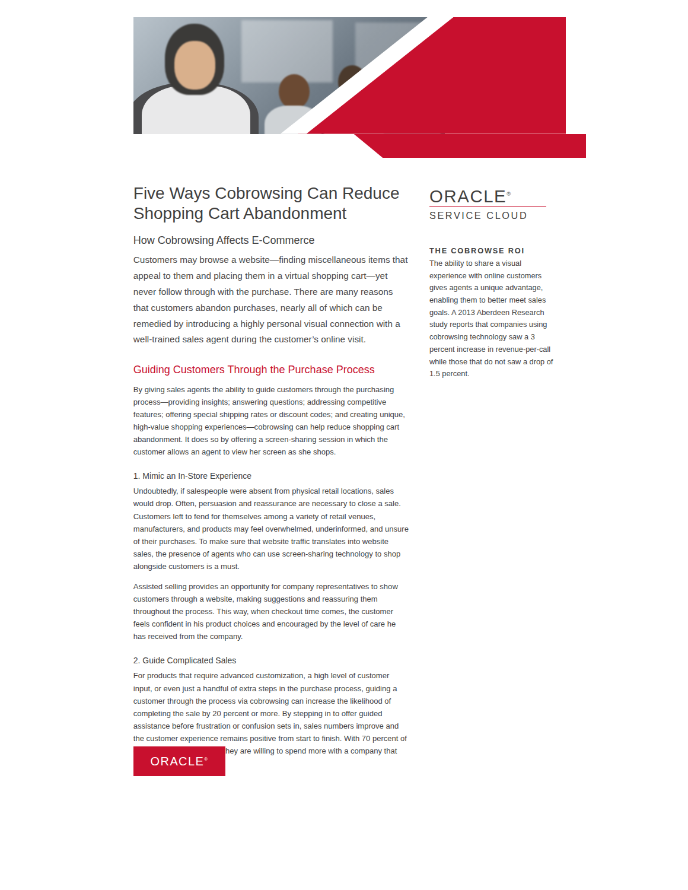Five Ways Cobrowsing Can Reduce
Shopping Cart Abandonment
How Cobrowsing Affects E-Commerce
Customers may browse a website—finding miscellaneous items that appeal to them and placing them in a virtual shopping cart—yet never follow through with the purchase. There are many reasons that customers abandon purchases, nearly all of which can be remedied by introducing a highly personal visual connection with a well-trained sales agent during the customer’s online visit.
Guiding Customers Through the Purchase Process
By giving sales agents the ability to guide customers through the purchasing process—providing insights; answering questions; addressing competitive features; offering special shipping rates or discount codes; and creating unique, high-value shopping experiences—cobrowsing can help reduce shopping cart abandonment. It does so by offering a screen-sharing session in which the customer allows an agent to view her screen as she shops.
1. Mimic an In-Store Experience
Undoubtedly, if salespeople were absent from physical retail locations, sales would drop. Often, persuasion and reassurance are necessary to close a sale. Customers left to fend for themselves among a variety of retail venues, manufacturers, and products may feel overwhelmed, underinformed, and unsure of their purchases. To make sure that website traffic translates into website sales, the presence of agents who can use screen-sharing technology to shop alongside customers is a must.
Assisted selling provides an opportunity for company representatives to show customers through a website, making suggestions and reassuring them throughout the process. This way, when checkout time comes, the customer feels confident in his product choices and encouraged by the level of care he has received from the company.
2. Guide Complicated Sales
For products that require advanced customization, a high level of customer input, or even just a handful of extra steps in the purchase process, guiding a customer through the process via cobrowsing can increase the likelihood of completing the sale by 20 percent or more. By stepping in to offer guided assistance before frustration or confusion sets in, sales numbers improve and the customer experience remains positive from start to finish. With 70 percent of consumers indicating that they are willing to spend more with a company that provides good
ORACLE®
SERVICE CLOUD
THE COBROWSE ROI
The ability to share a visual experience with online customers gives agents a unique advantage, enabling them to better meet sales goals. A 2013 Aberdeen Research study reports that companies using cobrowsing technology saw a 3 percent increase in revenue-per-call while those that do not saw a drop of 1.5 percent.
ORACLE®